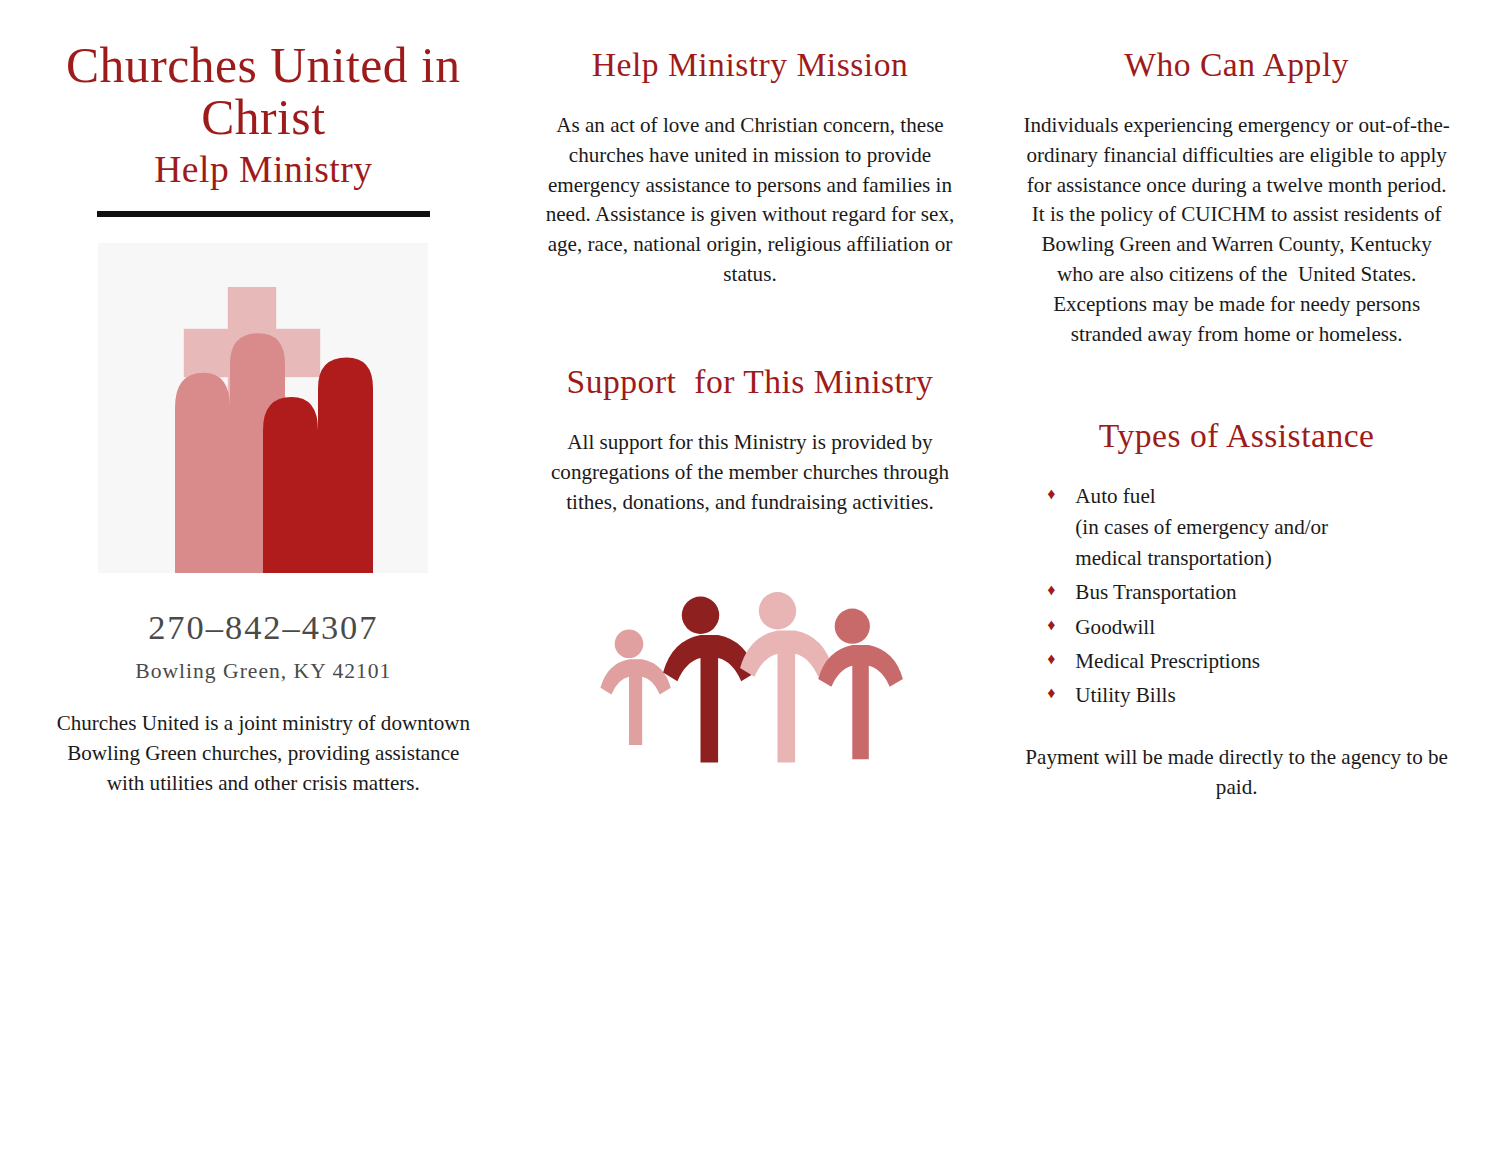Churches United in Christ Help Ministry
270–842–4307
Bowling Green, KY 42101
Churches United is a joint ministry of downtown Bowling Green churches, providing assistance with utilities and other crisis matters.
Help Ministry Mission
As an act of love and Christian concern, these churches have united in mission to provide emergency assistance to persons and families in need. Assistance is given without regard for sex, age, race, national origin, religious affiliation or status.
Support for This Ministry
All support for this Ministry is provided by congregations of the member churches through tithes, donations, and fundraising activities.
Who Can Apply
Individuals experiencing emer­gency or out-of-the-ordinary financial difficulties are eligible to apply for assistance once during a twelve month period. It is the policy of CUICHM to assist residents of Bowling Green and Warren County, Kentucky who are also citizens of the Unit­ed States. Exceptions may be made for needy persons stranded away from home or homeless.
Types of Assistance
Auto fuel(in cases of emergency and/or medical transportation)
Bus Transportation
Goodwill
Medical Prescriptions
Utility Bills
Payment will be made directly to the agency to be paid.